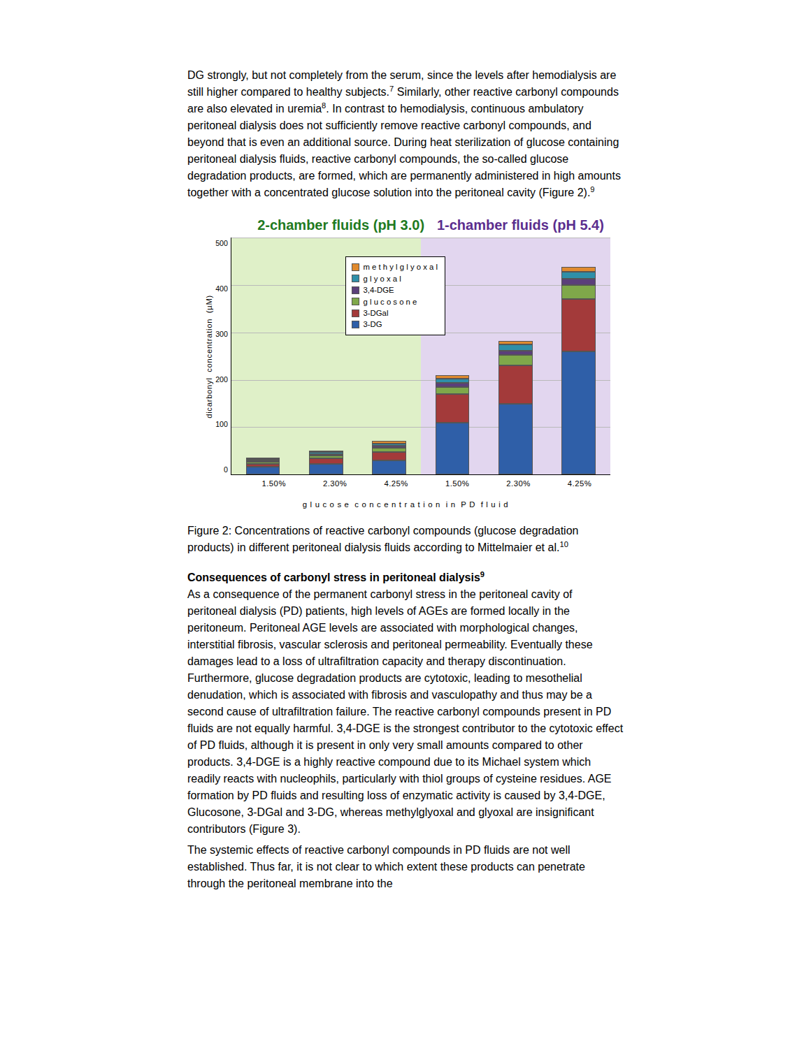DG strongly, but not completely from the serum, since the levels after hemodialysis are still higher compared to healthy subjects.7 Similarly, other reactive carbonyl compounds are also elevated in uremia8. In contrast to hemodialysis, continuous ambulatory peritoneal dialysis does not sufficiently remove reactive carbonyl compounds, and beyond that is even an additional source. During heat sterilization of glucose containing peritoneal dialysis fluids, reactive carbonyl compounds, the so-called glucose degradation products, are formed, which are permanently administered in high amounts together with a concentrated glucose solution into the peritoneal cavity (Figure 2).9
2-chamber fluids (pH 3.0) 1-chamber fluids (pH 5.4)
dicarbonyl concentration (µM)
500
400
300
200
100
0
m e t h y l g l y o x a l
g l y o x a l
3,4-DGE
g l u c o s o n e
3-DGal
3-DG
1.50% 2.30% 4.25% 1.50% 2.30% 4.25%
g l u c o s e c o n c e n t r a t i o n i n P D f l u i d
Figure 2: Concentrations of reactive carbonyl compounds (glucose degradation products) in different peritoneal dialysis fluids according to Mittelmaier et al.10
Consequences of carbonyl stress in peritoneal dialysis9
As a consequence of the permanent carbonyl stress in the peritoneal cavity of peritoneal dialysis (PD) patients, high levels of AGEs are formed locally in the peritoneum. Peritoneal AGE levels are associated with morphological changes, interstitial fibrosis, vascular sclerosis and peritoneal permeability. Eventually these damages lead to a loss of ultrafiltration capacity and therapy discontinuation. Furthermore, glucose degradation products are cytotoxic, leading to mesothelial denudation, which is associated with fibrosis and vasculopathy and thus may be a second cause of ultrafiltration failure. The reactive carbonyl compounds present in PD fluids are not equally harmful. 3,4-DGE is the strongest contributor to the cytotoxic effect of PD fluids, although it is present in only very small amounts compared to other products. 3,4-DGE is a highly reactive compound due to its Michael system which readily reacts with nucleophils, particularly with thiol groups of cysteine residues. AGE formation by PD fluids and resulting loss of enzymatic activity is caused by 3,4-DGE, Glucosone, 3-DGal and 3-DG, whereas methylglyoxal and glyoxal are insignificant contributors (Figure 3).
The systemic effects of reactive carbonyl compounds in PD fluids are not well established. Thus far, it is not clear to which extent these products can penetrate through the peritoneal membrane into the